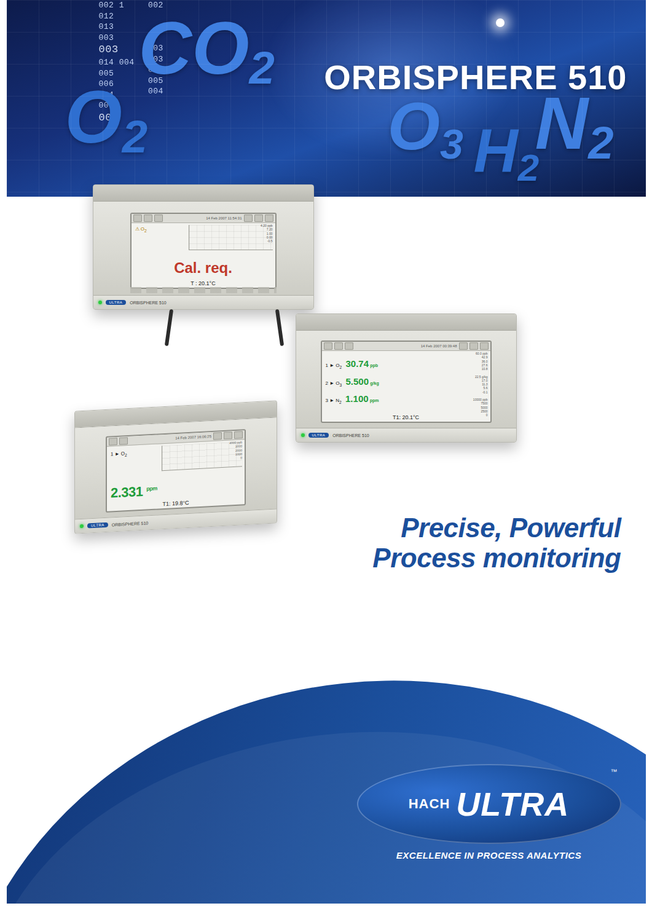002 1
012
013
003
003
014 004
005
006
004
007
005
002
003
003
004
005
004
CO2
O2
O3
H2
N2
ORBISPHERE 510
14 Feb 2007 11:54:31
⚠ O2
4.20 ppb
7.20
1.00
0.00
-0.5
Cal. req.
T : 20.1°C
ULTRA ORBISPHERE 510
14 Feb 2007 00:39:48
60.0 ppb
42.9
36.0
27.6
10.8
22.5 g/kg
17.0
11.3
5.6
-0.1
10000 ppb
7500
5000
2500
0
1 ► O2 30.74 ppb
2 ► O3 5.500 g/kg
3 ► N2 1.100 ppm
T1: 20.1°C
ULTRA ORBISPHERE 510
14 Feb 2007 16:06:25
4000 ppb
3000
2000
1000
0
1 ► O2
2.331 ppm
T1: 19.8°C
ULTRA ORBISPHERE 510
Precise, Powerful
Process monitoring
™ Hach Ultra
Excellence in Process Analytics